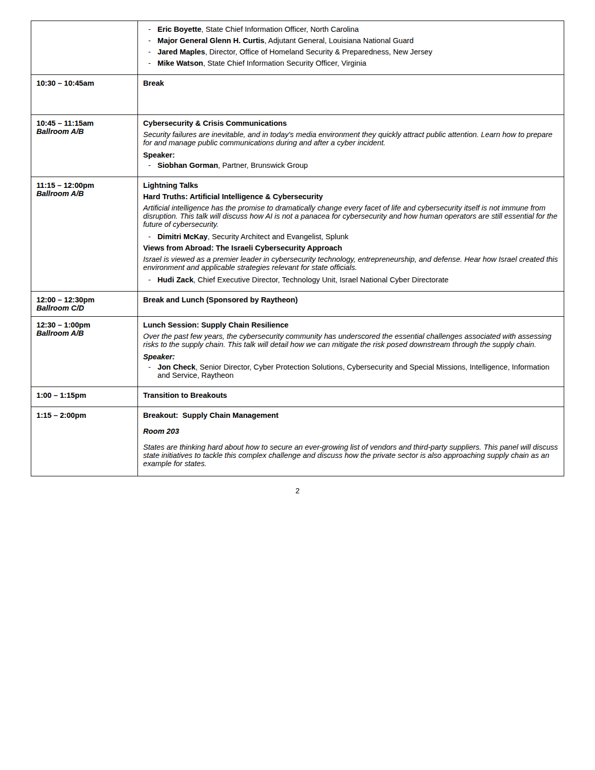| | Eric Boyette , State Chief Information Officer, North Carolina Major General Glenn H. Curtis , Adjutant General, Louisiana National Guard Jared Maples , Director, Office of Homeland Security & Preparedness, New Jersey Mike Watson , State Chief Information Security Officer, Virginia |
| 10:30 – 10:45am | Break |
| 10:45 – 11:15am Ballroom A/B | Cybersecurity & Crisis Communications Security failures are inevitable, and in today's media environment they quickly attract public attention. Learn how to prepare for and manage public communications during and after a cyber incident. Speaker: Siobhan Gorman , Partner, Brunswick Group |
| 11:15 – 12:00pm Ballroom A/B | Lightning Talks Hard Truths: Artificial Intelligence & Cybersecurity Artificial intelligence has the promise to dramatically change every facet of life and cybersecurity itself is not immune from disruption. This talk will discuss how AI is not a panacea for cybersecurity and how human operators are still essential for the future of cybersecurity. Dimitri McKay , Security Architect and Evangelist, Splunk Views from Abroad: The Israeli Cybersecurity Approach Israel is viewed as a premier leader in cybersecurity technology, entrepreneurship, and defense. Hear how Israel created this environment and applicable strategies relevant for state officials. Hudi Zack , Chief Executive Director, Technology Unit, Israel National Cyber Directorate |
| 12:00 – 12:30pm Ballroom C/D | Break and Lunch (Sponsored by Raytheon) |
| 12:30 – 1:00pm Ballroom A/B | Lunch Session: Supply Chain Resilience Over the past few years, the cybersecurity community has underscored the essential challenges associated with assessing risks to the supply chain. This talk will detail how we can mitigate the risk posed downstream through the supply chain. Speaker: Jon Check , Senior Director, Cyber Protection Solutions, Cybersecurity and Special Missions, Intelligence, Information and Service, Raytheon |
| 1:00 – 1:15pm | Transition to Breakouts |
| 1:15 – 2:00pm | Breakout: Supply Chain Management Room 203 States are thinking hard about how to secure an ever-growing list of vendors and third-party suppliers. This panel will discuss state initiatives to tackle this complex challenge and discuss how the private sector is also approaching supply chain as an example for states. |
2